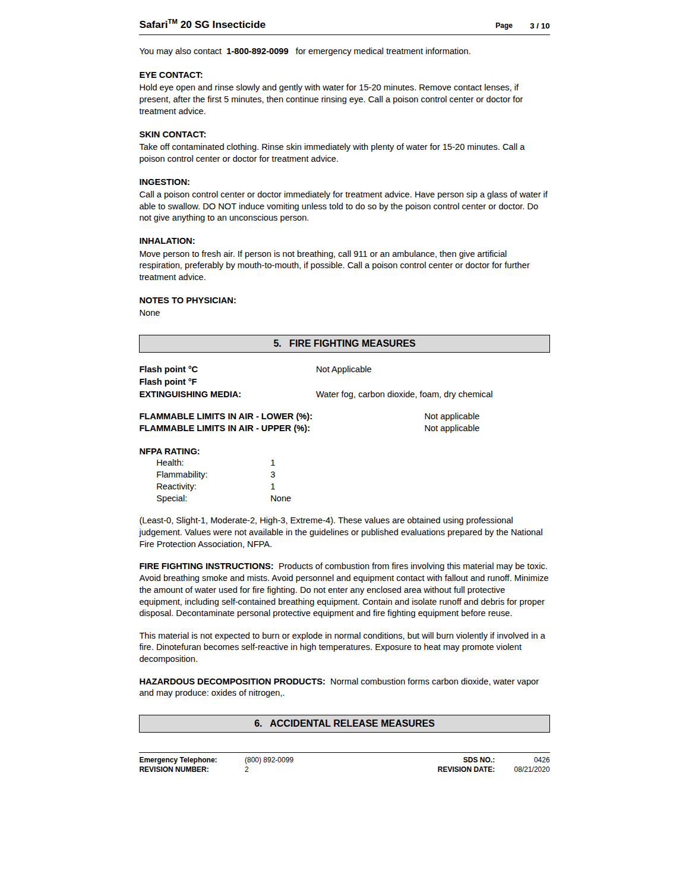SafariTM 20 SG Insecticide
Page 3 / 10
You may also contact 1-800-892-0099 for emergency medical treatment information.
Eye Contact:
Hold eye open and rinse slowly and gently with water for 15-20 minutes. Remove contact lenses, if present, after the first 5 minutes, then continue rinsing eye. Call a poison control center or doctor for treatment advice.
Skin Contact:
Take off contaminated clothing. Rinse skin immediately with plenty of water for 15-20 minutes. Call a poison control center or doctor for treatment advice.
Ingestion:
Call a poison control center or doctor immediately for treatment advice. Have person sip a glass of water if able to swallow. DO NOT induce vomiting unless told to do so by the poison control center or doctor. Do not give anything to an unconscious person.
Inhalation:
Move person to fresh air. If person is not breathing, call 911 or an ambulance, then give artificial respiration, preferably by mouth-to-mouth, if possible. Call a poison control center or doctor for further treatment advice.
Notes to Physician:
None
5. FIRE FIGHTING MEASURES
Flash point °C
Not Applicable
Flash point °F
EXTINGUISHING MEDIA:
Water fog, carbon dioxide, foam, dry chemical
FLAMMABLE LIMITS IN AIR - LOWER (%): Not applicable
FLAMMABLE LIMITS IN AIR - UPPER (%): Not applicable
NFPA RATING:
| Health: | 1 |
| Flammability: | 3 |
| Reactivity: | 1 |
| Special: | None |
(Least-0, Slight-1, Moderate-2, High-3, Extreme-4). These values are obtained using professional judgement. Values were not available in the guidelines or published evaluations prepared by the National Fire Protection Association, NFPA.
FIRE FIGHTING INSTRUCTIONS: Products of combustion from fires involving this material may be toxic. Avoid breathing smoke and mists. Avoid personnel and equipment contact with fallout and runoff. Minimize the amount of water used for fire fighting. Do not enter any enclosed area without full protective equipment, including self-contained breathing equipment. Contain and isolate runoff and debris for proper disposal. Decontaminate personal protective equipment and fire fighting equipment before reuse.
This material is not expected to burn or explode in normal conditions, but will burn violently if involved in a fire. Dinotefuran becomes self-reactive in high temperatures. Exposure to heat may promote violent decomposition.
HAZARDOUS DECOMPOSITION PRODUCTS: Normal combustion forms carbon dioxide, water vapor and may produce: oxides of nitrogen,.
6. ACCIDENTAL RELEASE MEASURES
Emergency Telephone:(800) 892-0099
REVISION NUMBER: 2
SDS NO.: 0426
REVISION DATE: 08/21/2020